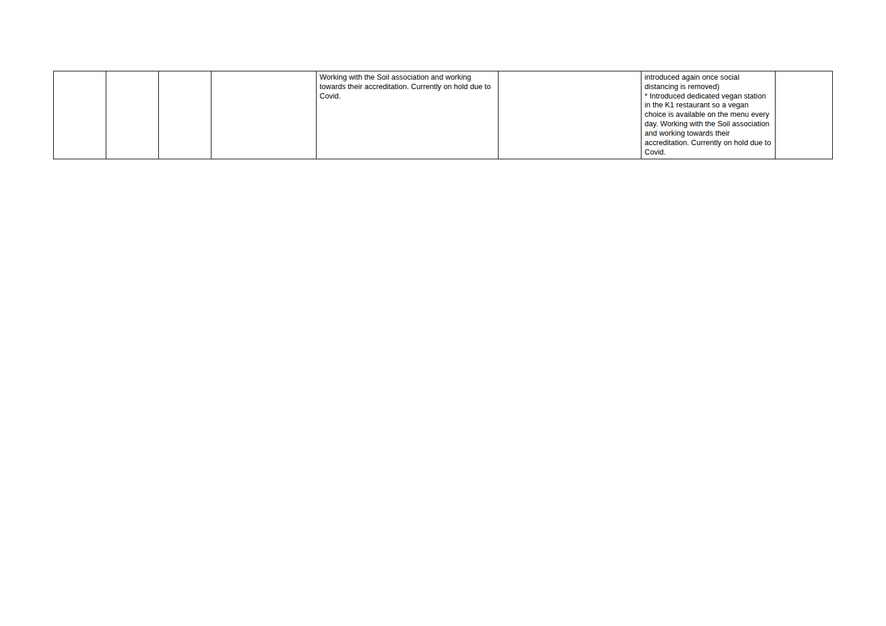| | | | | Working with the Soil association and working towards their accreditation. Currently on hold due to Covid. | | introduced again once social distancing is removed) * Introduced dedicated vegan station in the K1 restaurant so a vegan choice is available on the menu every day. Working with the Soil association and working towards their accreditation. Currently on hold due to Covid. | |